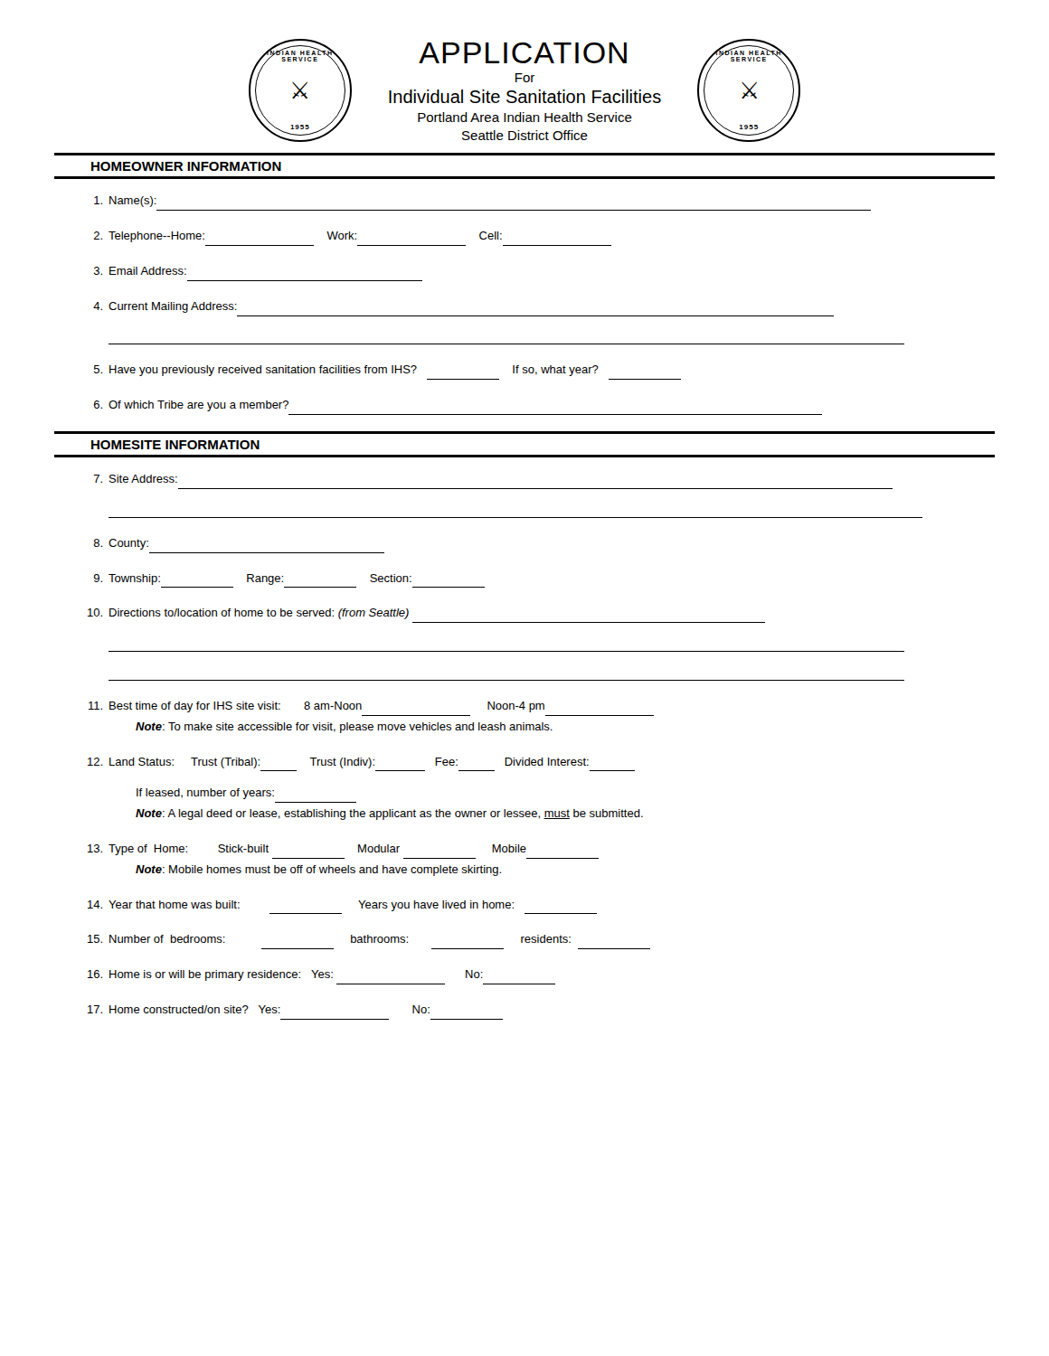INDIAN HEALTH SERVICE
⚔
1955
APPLICATION
For
Individual Site Sanitation Facilities
Portland Area Indian Health Service
Seattle District Office
INDIAN HEALTH SERVICE
⚔
1955
HOMEOWNER INFORMATION
1. Name(s):
2. Telephone--Home: Work: Cell:
3. Email Address:
4. Current Mailing Address:
5. Have you previously received sanitation facilities from IHS? If so, what year?
6. Of which Tribe are you a member?
HOMESITE INFORMATION
7. Site Address:
8. County:
9. Township: Range: Section:
10. Directions to/location of home to be served: (from Seattle)
11. Best time of day for IHS site visit: 8 am-Noon Noon-4 pm Note: To make site accessible for visit, please move vehicles and leash animals.
12. Land Status: Trust (Tribal): Trust (Indiv): Fee: Divided Interest: If leased, number of years: Note: A legal deed or lease, establishing the applicant as the owner or lessee, must be submitted.
13. Type of Home: Stick-built Modular Mobile Note: Mobile homes must be off of wheels and have complete skirting.
14. Year that home was built: Years you have lived in home:
15. Number of bedrooms: bathrooms: residents:
16. Home is or will be primary residence: Yes: No:
17. Home constructed/on site? Yes: No: